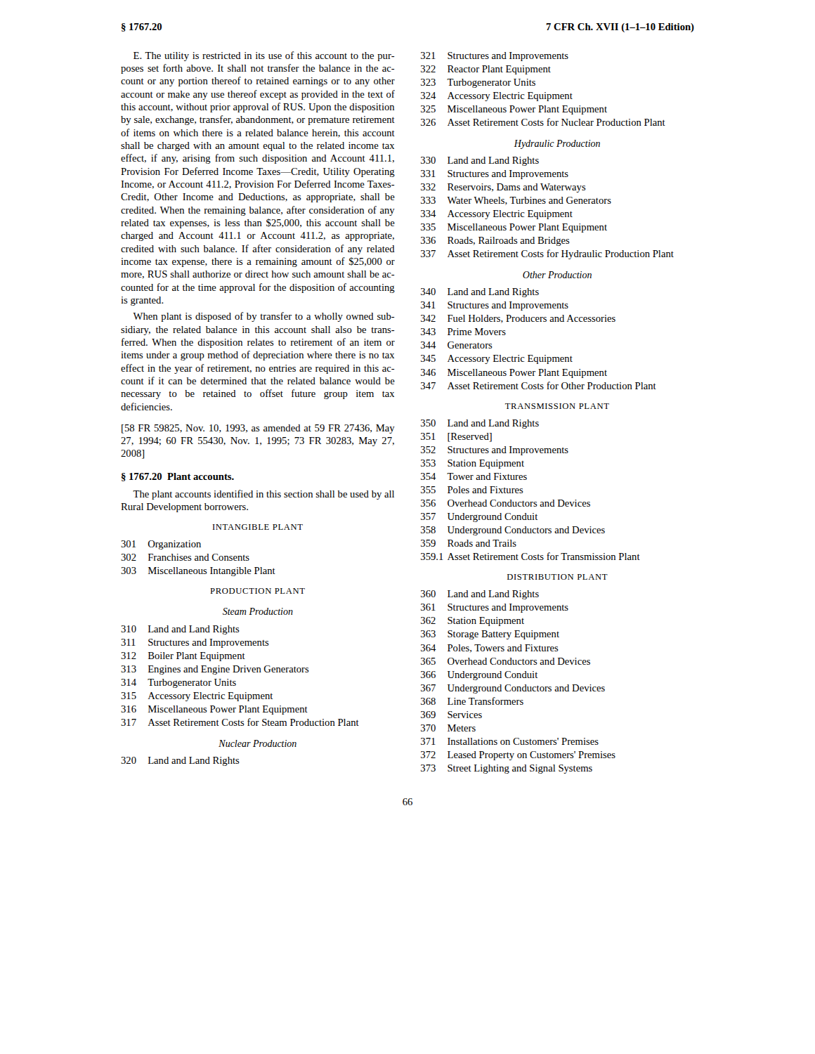§ 1767.20 7 CFR Ch. XVII (1–1–10 Edition)
E. The utility is restricted in its use of this account to the purposes set forth above. It shall not transfer the balance in the account or any portion thereof to retained earnings or to any other account or make any use thereof except as provided in the text of this account, without prior approval of RUS. Upon the disposition by sale, exchange, transfer, abandonment, or premature retirement of items on which there is a related balance herein, this account shall be charged with an amount equal to the related income tax effect, if any, arising from such disposition and Account 411.1, Provision For Deferred Income Taxes—Credit, Utility Operating Income, or Account 411.2, Provision For Deferred Income Taxes-Credit, Other Income and Deductions, as appropriate, shall be credited. When the remaining balance, after consideration of any related tax expenses, is less than $25,000, this account shall be charged and Account 411.1 or Account 411.2, as appropriate, credited with such balance. If after consideration of any related income tax expense, there is a remaining amount of $25,000 or more, RUS shall authorize or direct how such amount shall be accounted for at the time approval for the disposition of accounting is granted.
When plant is disposed of by transfer to a wholly owned subsidiary, the related balance in this account shall also be transferred. When the disposition relates to retirement of an item or items under a group method of depreciation where there is no tax effect in the year of retirement, no entries are required in this account if it can be determined that the related balance would be necessary to be retained to offset future group item tax deficiencies.
[58 FR 59825, Nov. 10, 1993, as amended at 59 FR 27436, May 27, 1994; 60 FR 55430, Nov. 1, 1995; 73 FR 30283, May 27, 2008]
§ 1767.20 Plant accounts.
The plant accounts identified in this section shall be used by all Rural Development borrowers.
Intangible Plant
301 Organization
302 Franchises and Consents
303 Miscellaneous Intangible Plant
Production Plant
Steam Production
310 Land and Land Rights
311 Structures and Improvements
312 Boiler Plant Equipment
313 Engines and Engine Driven Generators
314 Turbogenerator Units
315 Accessory Electric Equipment
316 Miscellaneous Power Plant Equipment
317 Asset Retirement Costs for Steam Production Plant
Nuclear Production
320 Land and Land Rights
321 Structures and Improvements
322 Reactor Plant Equipment
323 Turbogenerator Units
324 Accessory Electric Equipment
325 Miscellaneous Power Plant Equipment
326 Asset Retirement Costs for Nuclear Production Plant
Hydraulic Production
330 Land and Land Rights
331 Structures and Improvements
332 Reservoirs, Dams and Waterways
333 Water Wheels, Turbines and Generators
334 Accessory Electric Equipment
335 Miscellaneous Power Plant Equipment
336 Roads, Railroads and Bridges
337 Asset Retirement Costs for Hydraulic Production Plant
Other Production
340 Land and Land Rights
341 Structures and Improvements
342 Fuel Holders, Producers and Accessories
343 Prime Movers
344 Generators
345 Accessory Electric Equipment
346 Miscellaneous Power Plant Equipment
347 Asset Retirement Costs for Other Production Plant
Transmission Plant
350 Land and Land Rights
351[Reserved]
352 Structures and Improvements
353 Station Equipment
354 Tower and Fixtures
355 Poles and Fixtures
356 Overhead Conductors and Devices
357 Underground Conduit
358 Underground Conductors and Devices
359 Roads and Trails
359.1 Asset Retirement Costs for Transmission Plant
Distribution Plant
360 Land and Land Rights
361 Structures and Improvements
362 Station Equipment
363 Storage Battery Equipment
364 Poles, Towers and Fixtures
365 Overhead Conductors and Devices
366 Underground Conduit
367 Underground Conductors and Devices
368 Line Transformers
369 Services
370 Meters
371 Installations on Customers' Premises
372 Leased Property on Customers' Premises
373 Street Lighting and Signal Systems
66